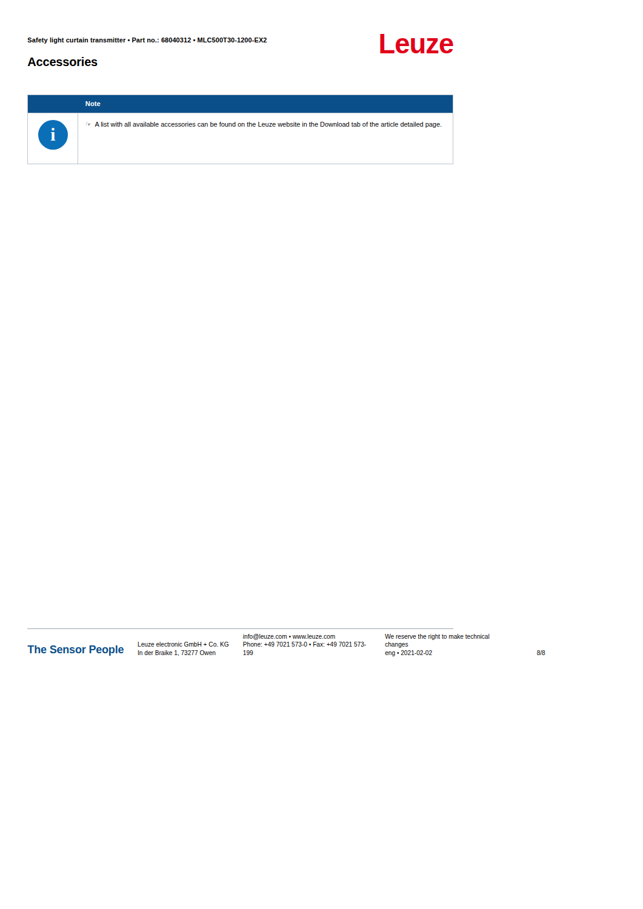Safety light curtain transmitter • Part no.: 68040312 • MLC500T30-1200-EX2
Accessories
Leuze
Note
i
☞A list with all available accessories can be found on the Leuze website in the Download tab of the article detailed page.
The Sensor People
Leuze electronic GmbH + Co. KG
In der Braike 1, 73277 Owen
info@leuze.com • www.leuze.com
Phone: +49 7021 573-0 • Fax: +49 7021 573-199
We reserve the right to make technical changes
eng • 2021-02-02
8/8